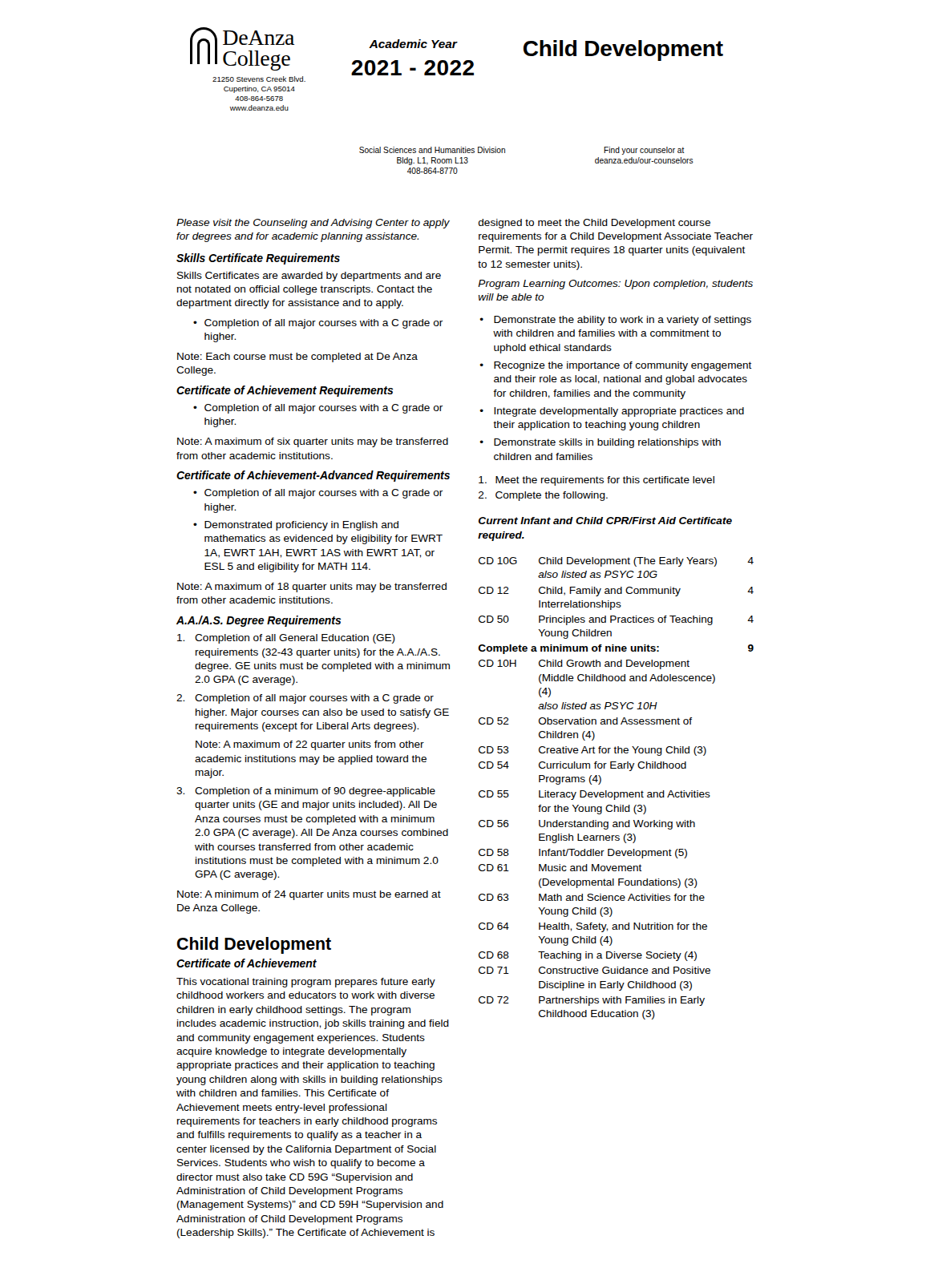De Anza College
21250 Stevens Creek Blvd.
Cupertino, CA 95014
408-864-5678
www.deanza.edu
Academic Year
2021 - 2022
Child Development
Social Sciences and Humanities Division
Bldg. L1, Room L13
408-864-8770
Find your counselor at
deanza.edu/our-counselors
Please visit the Counseling and Advising Center to apply for degrees and for academic planning assistance.
Skills Certificate Requirements
Skills Certificates are awarded by departments and are not notated on official college transcripts. Contact the department directly for assistance and to apply.
Completion of all major courses with a C grade or higher.
Note: Each course must be completed at De Anza College.
Certificate of Achievement Requirements
Completion of all major courses with a C grade or higher.
Note: A maximum of six quarter units may be transferred from other academic institutions.
Certificate of Achievement-Advanced Requirements
Completion of all major courses with a C grade or higher.
Demonstrated proficiency in English and mathematics as evidenced by eligibility for EWRT 1A, EWRT 1AH, EWRT 1AS with EWRT 1AT, or ESL 5 and eligibility for MATH 114.
Note: A maximum of 18 quarter units may be transferred from other academic institutions.
A.A./A.S. Degree Requirements
Completion of all General Education (GE) requirements (32-43 quarter units) for the A.A./A.S. degree. GE units must be completed with a minimum 2.0 GPA (C average).
Completion of all major courses with a C grade or higher. Major courses can also be used to satisfy GE requirements (except for Liberal Arts degrees). Note: A maximum of 22 quarter units from other academic institutions may be applied toward the major.
Completion of a minimum of 90 degree-applicable quarter units (GE and major units included). All De Anza courses must be completed with a minimum 2.0 GPA (C average). All De Anza courses combined with courses transferred from other academic institutions must be completed with a minimum 2.0 GPA (C average).
Note: A minimum of 24 quarter units must be earned at De Anza College.
Child Development
Certificate of Achievement
This vocational training program prepares future early childhood workers and educators to work with diverse children in early childhood settings. The program includes academic instruction, job skills training and field and community engagement experiences. Students acquire knowledge to integrate developmentally appropriate practices and their application to teaching young children along with skills in building relationships with children and families. This Certificate of Achievement meets entry-level professional requirements for teachers in early childhood programs and fulfills requirements to qualify as a teacher in a center licensed by the California Department of Social Services. Students who wish to qualify to become a director must also take CD 59G “Supervision and Administration of Child Development Programs (Management Systems)” and CD 59H “Supervision and Administration of Child Development Programs (Leadership Skills).” The Certificate of Achievement is
designed to meet the Child Development course requirements for a Child Development Associate Teacher Permit. The permit requires 18 quarter units (equivalent to 12 semester units).
Program Learning Outcomes: Upon completion, students will be able to
Demonstrate the ability to work in a variety of settings with children and families with a commitment to uphold ethical standards
Recognize the importance of community engagement and their role as local, national and global advocates for children, families and the community
Integrate developmentally appropriate practices and their application to teaching young children
Demonstrate skills in building relationships with children and families
Meet the requirements for this certificate level
Complete the following.
Current Infant and Child CPR/First Aid Certificate required.
| CD 10G | Child Development (The Early Years) also listed as PSYC 10G | 4 |
| CD 12 | Child, Family and Community Interrelationships | 4 |
| CD 50 | Principles and Practices of Teaching Young Children | 4 |
| Complete a minimum of nine units: | 9 |
| CD 10H | Child Growth and Development (Middle Childhood and Adolescence) (4) also listed as PSYC 10H | |
| CD 52 | Observation and Assessment of Children (4) | |
| CD 53 | Creative Art for the Young Child (3) | |
| CD 54 | Curriculum for Early Childhood Programs (4) | |
| CD 55 | Literacy Development and Activities for the Young Child (3) | |
| CD 56 | Understanding and Working with English Learners (3) | |
| CD 58 | Infant/Toddler Development (5) | |
| CD 61 | Music and Movement (Developmental Foundations) (3) | |
| CD 63 | Math and Science Activities for the Young Child (3) | |
| CD 64 | Health, Safety, and Nutrition for the Young Child (4) | |
| CD 68 | Teaching in a Diverse Society (4) | |
| CD 71 | Constructive Guidance and Positive Discipline in Early Childhood (3) | |
| CD 72 | Partnerships with Families in Early Childhood Education (3) | |